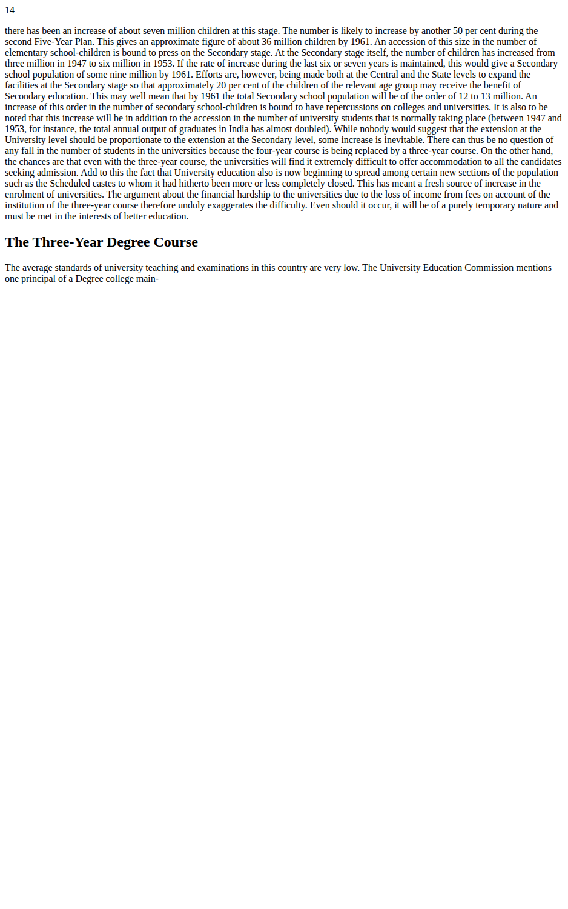14
there has been an increase of about seven million children at this stage. The number is likely to increase by another 50 per cent during the second Five-Year Plan. This gives an approximate figure of about 36 million children by 1961. An accession of this size in the number of elementary school-children is bound to press on the Secondary stage. At the Secondary stage itself, the number of children has increased from three million in 1947 to six million in 1953. If the rate of increase during the last six or seven years is maintained, this would give a Secondary school population of some nine million by 1961. Efforts are, however, being made both at the Central and the State levels to expand the facilities at the Secondary stage so that approximately 20 per cent of the children of the relevant age group may receive the benefit of Secondary education. This may well mean that by 1961 the total Secondary school population will be of the order of 12 to 13 million. An increase of this order in the number of secondary school-children is bound to have repercussions on colleges and universities. It is also to be noted that this increase will be in addition to the accession in the number of university students that is normally taking place (between 1947 and 1953, for instance, the total annual output of graduates in India has almost doubled). While nobody would suggest that the extension at the University level should be proportionate to the extension at the Secondary level, some increase is inevitable. There can thus be no question of any fall in the number of students in the universities because the four-year course is being replaced by a three-year course. On the other hand, the chances are that even with the three-year course, the universities will find it extremely difficult to offer accommodation to all the candidates seeking admission. Add to this the fact that University education also is now beginning to spread among certain new sections of the population such as the Scheduled castes to whom it had hitherto been more or less completely closed. This has meant a fresh source of increase in the enrolment of universities. The argument about the financial hardship to the universities due to the loss of income from fees on account of the institution of the three-year course therefore unduly exaggerates the difficulty. Even should it occur, it will be of a purely temporary nature and must be met in the interests of better education.
The Three-Year Degree Course
The average standards of university teaching and examinations in this country are very low. The University Education Commission mentions one principal of a Degree college main-